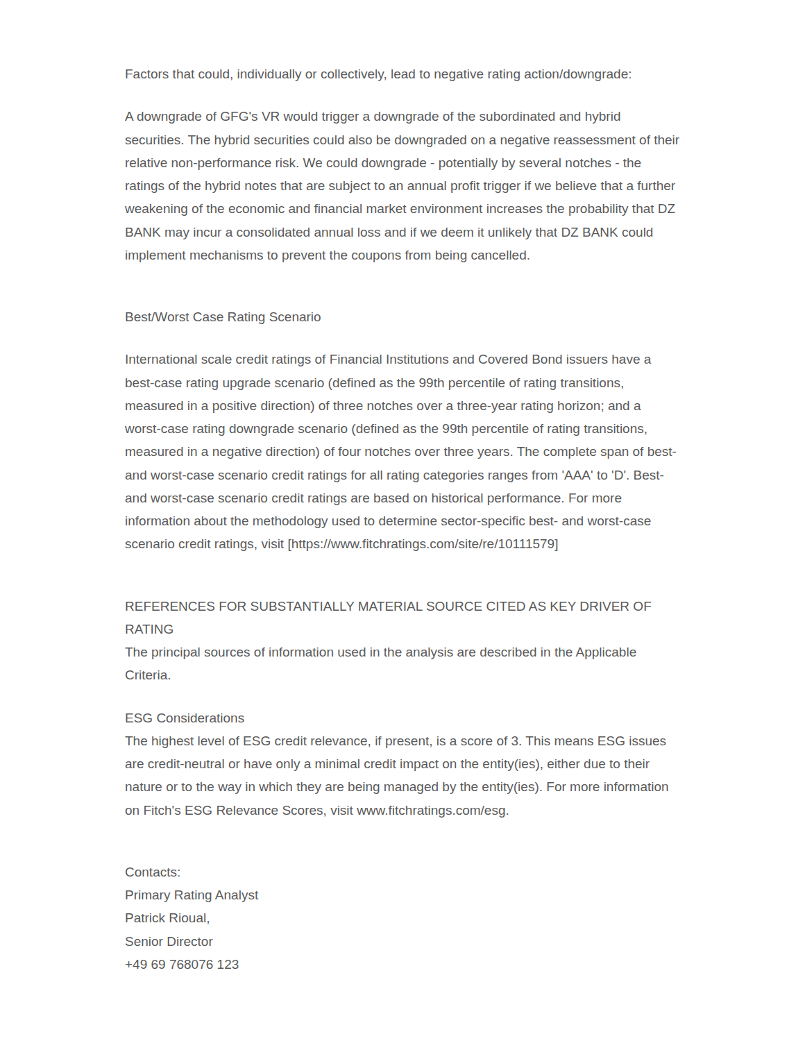Factors that could, individually or collectively, lead to negative rating action/downgrade:
A downgrade of GFG's VR would trigger a downgrade of the subordinated and hybrid securities. The hybrid securities could also be downgraded on a negative reassessment of their relative non-performance risk. We could downgrade - potentially by several notches - the ratings of the hybrid notes that are subject to an annual profit trigger if we believe that a further weakening of the economic and financial market environment increases the probability that DZ BANK may incur a consolidated annual loss and if we deem it unlikely that DZ BANK could implement mechanisms to prevent the coupons from being cancelled.
Best/Worst Case Rating Scenario
International scale credit ratings of Financial Institutions and Covered Bond issuers have a best-case rating upgrade scenario (defined as the 99th percentile of rating transitions, measured in a positive direction) of three notches over a three-year rating horizon; and a worst-case rating downgrade scenario (defined as the 99th percentile of rating transitions, measured in a negative direction) of four notches over three years. The complete span of best- and worst-case scenario credit ratings for all rating categories ranges from 'AAA' to 'D'. Best- and worst-case scenario credit ratings are based on historical performance. For more information about the methodology used to determine sector-specific best- and worst-case scenario credit ratings, visit [https://www.fitchratings.com/site/re/10111579]
REFERENCES FOR SUBSTANTIALLY MATERIAL SOURCE CITED AS KEY DRIVER OF RATING
The principal sources of information used in the analysis are described in the Applicable Criteria.
ESG Considerations
The highest level of ESG credit relevance, if present, is a score of 3. This means ESG issues are credit-neutral or have only a minimal credit impact on the entity(ies), either due to their nature or to the way in which they are being managed by the entity(ies). For more information on Fitch's ESG Relevance Scores, visit www.fitchratings.com/esg.
Contacts:
Primary Rating Analyst
Patrick Rioual,
Senior Director
+49 69 768076 123